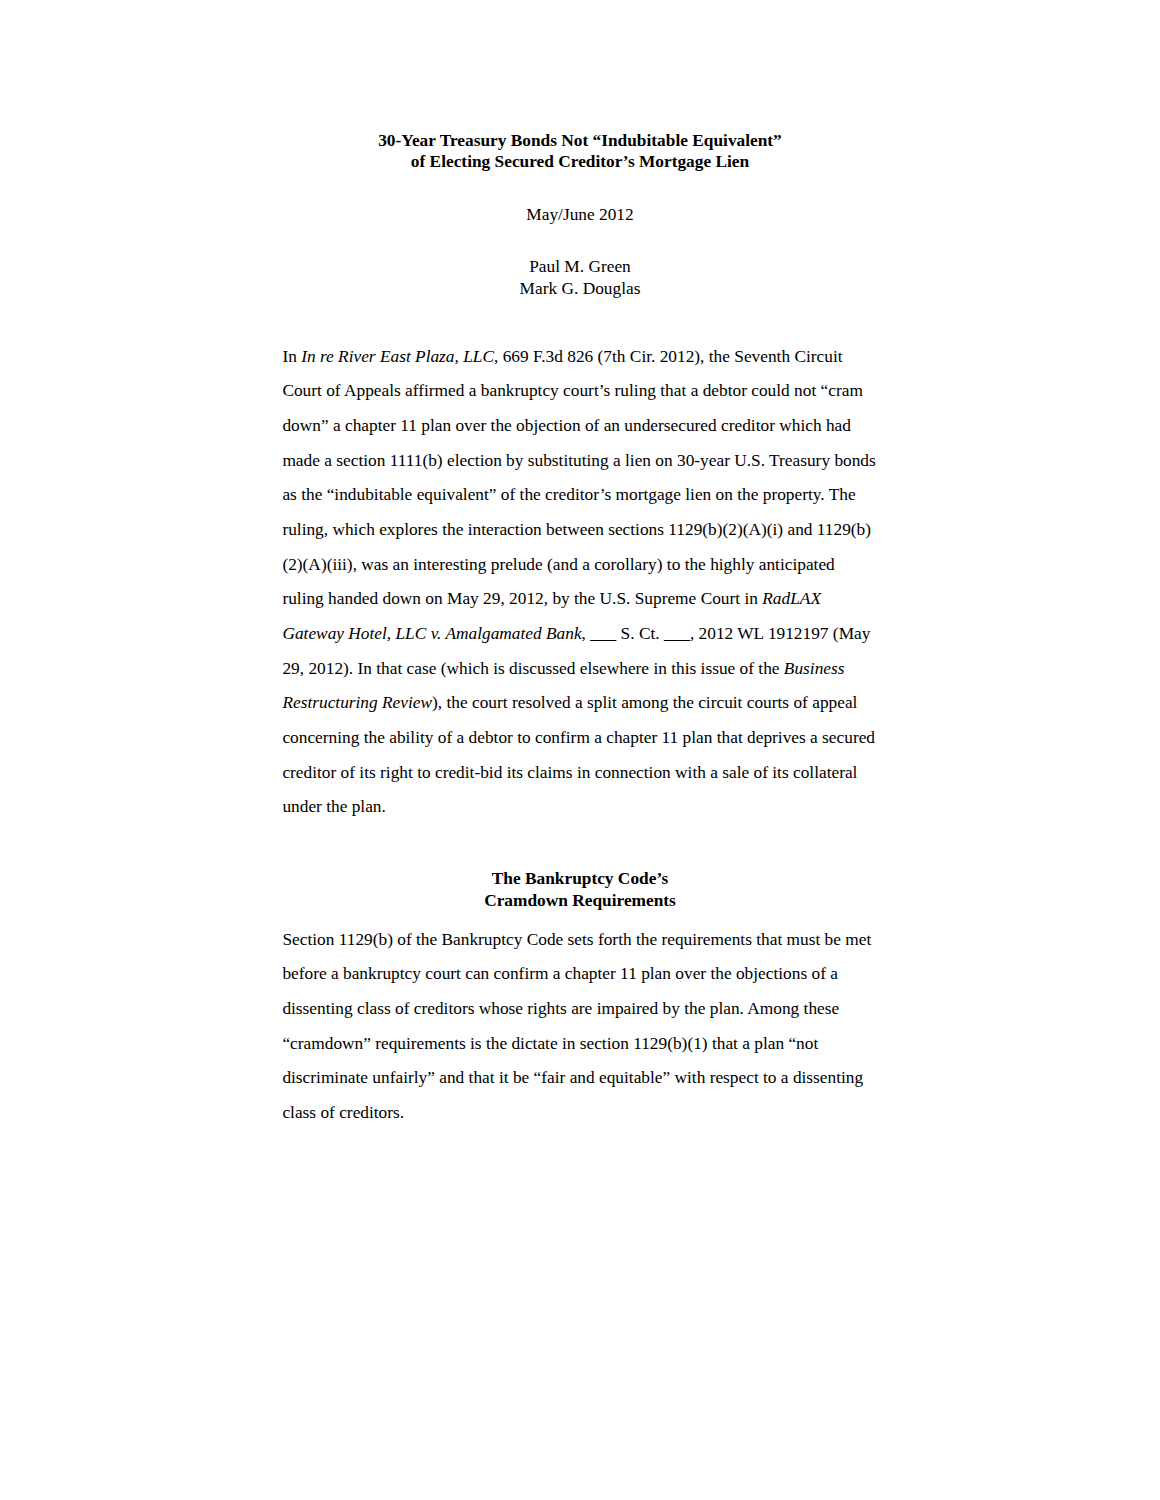30-Year Treasury Bonds Not “Indubitable Equivalent”
of Electing Secured Creditor’s Mortgage Lien
May/June 2012
Paul M. Green
Mark G. Douglas
In In re River East Plaza, LLC, 669 F.3d 826 (7th Cir. 2012), the Seventh Circuit Court of Appeals affirmed a bankruptcy court’s ruling that a debtor could not “cram down” a chapter 11 plan over the objection of an undersecured creditor which had made a section 1111(b) election by substituting a lien on 30-year U.S. Treasury bonds as the “indubitable equivalent” of the creditor’s mortgage lien on the property. The ruling, which explores the interaction between sections 1129(b)(2)(A)(i) and 1129(b)(2)(A)(iii), was an interesting prelude (and a corollary) to the highly anticipated ruling handed down on May 29, 2012, by the U.S. Supreme Court in RadLAX Gateway Hotel, LLC v. Amalgamated Bank, ___ S. Ct. ___, 2012 WL 1912197 (May 29, 2012). In that case (which is discussed elsewhere in this issue of the Business Restructuring Review), the court resolved a split among the circuit courts of appeal concerning the ability of a debtor to confirm a chapter 11 plan that deprives a secured creditor of its right to credit-bid its claims in connection with a sale of its collateral under the plan.
The Bankruptcy Code’s
Cramdown Requirements
Section 1129(b) of the Bankruptcy Code sets forth the requirements that must be met before a bankruptcy court can confirm a chapter 11 plan over the objections of a dissenting class of creditors whose rights are impaired by the plan. Among these “cramdown” requirements is the dictate in section 1129(b)(1) that a plan “not discriminate unfairly” and that it be “fair and equitable” with respect to a dissenting class of creditors.